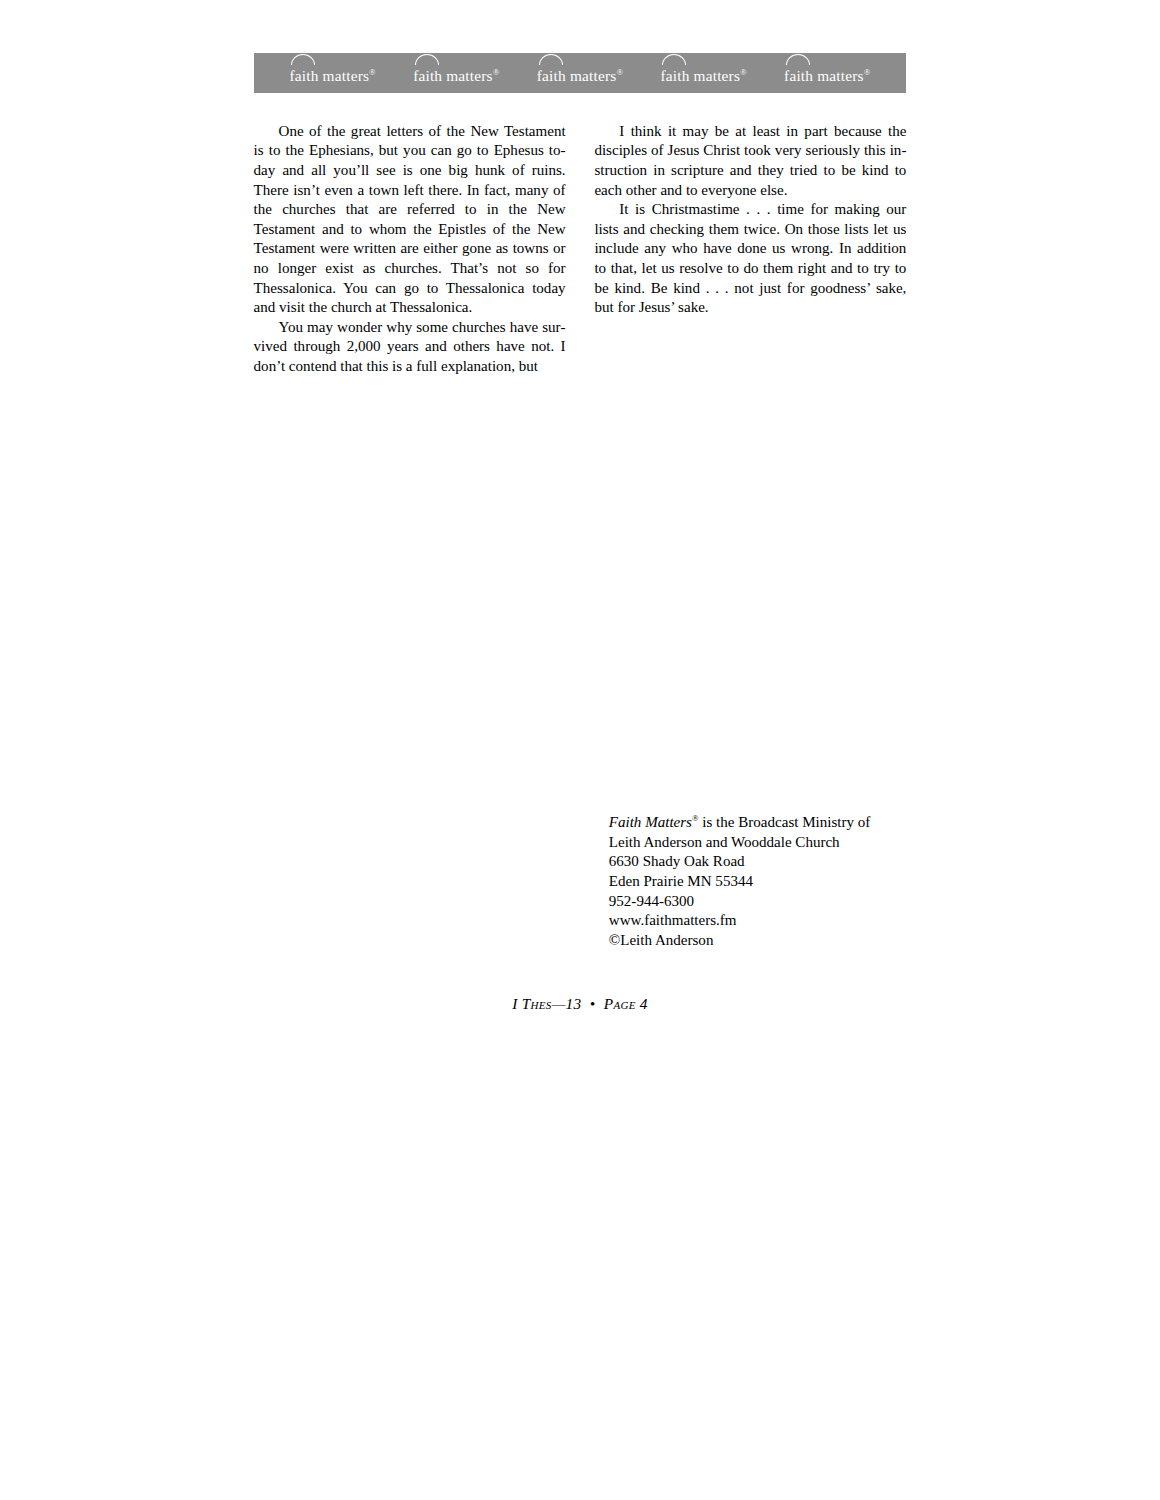faith matters® faith matters® faith matters® faith matters® faith matters®
One of the great letters of the New Testament is to the Ephesians, but you can go to Ephesus today and all you’ll see is one big hunk of ruins. There isn’t even a town left there. In fact, many of the churches that are referred to in the New Testament and to whom the Epistles of the New Testament were written are either gone as towns or no longer exist as churches. That’s not so for Thessalonica. You can go to Thessalonica today and visit the church at Thessalonica.
You may wonder why some churches have survived through 2,000 years and others have not. I don’t contend that this is a full explanation, but
I think it may be at least in part because the disciples of Jesus Christ took very seriously this instruction in scripture and they tried to be kind to each other and to everyone else.
It is Christmastime . . . time for making our lists and checking them twice. On those lists let us include any who have done us wrong. In addition to that, let us resolve to do them right and to try to be kind. Be kind . . . not just for goodness’ sake, but for Jesus’ sake.
Faith Matters® is the Broadcast Ministry of
Leith Anderson and Wooddale Church
6630 Shady Oak Road
Eden Prairie MN 55344
952-944-6300
www.faithmatters.fm
©Leith Anderson
I Thes—13 • Page 4